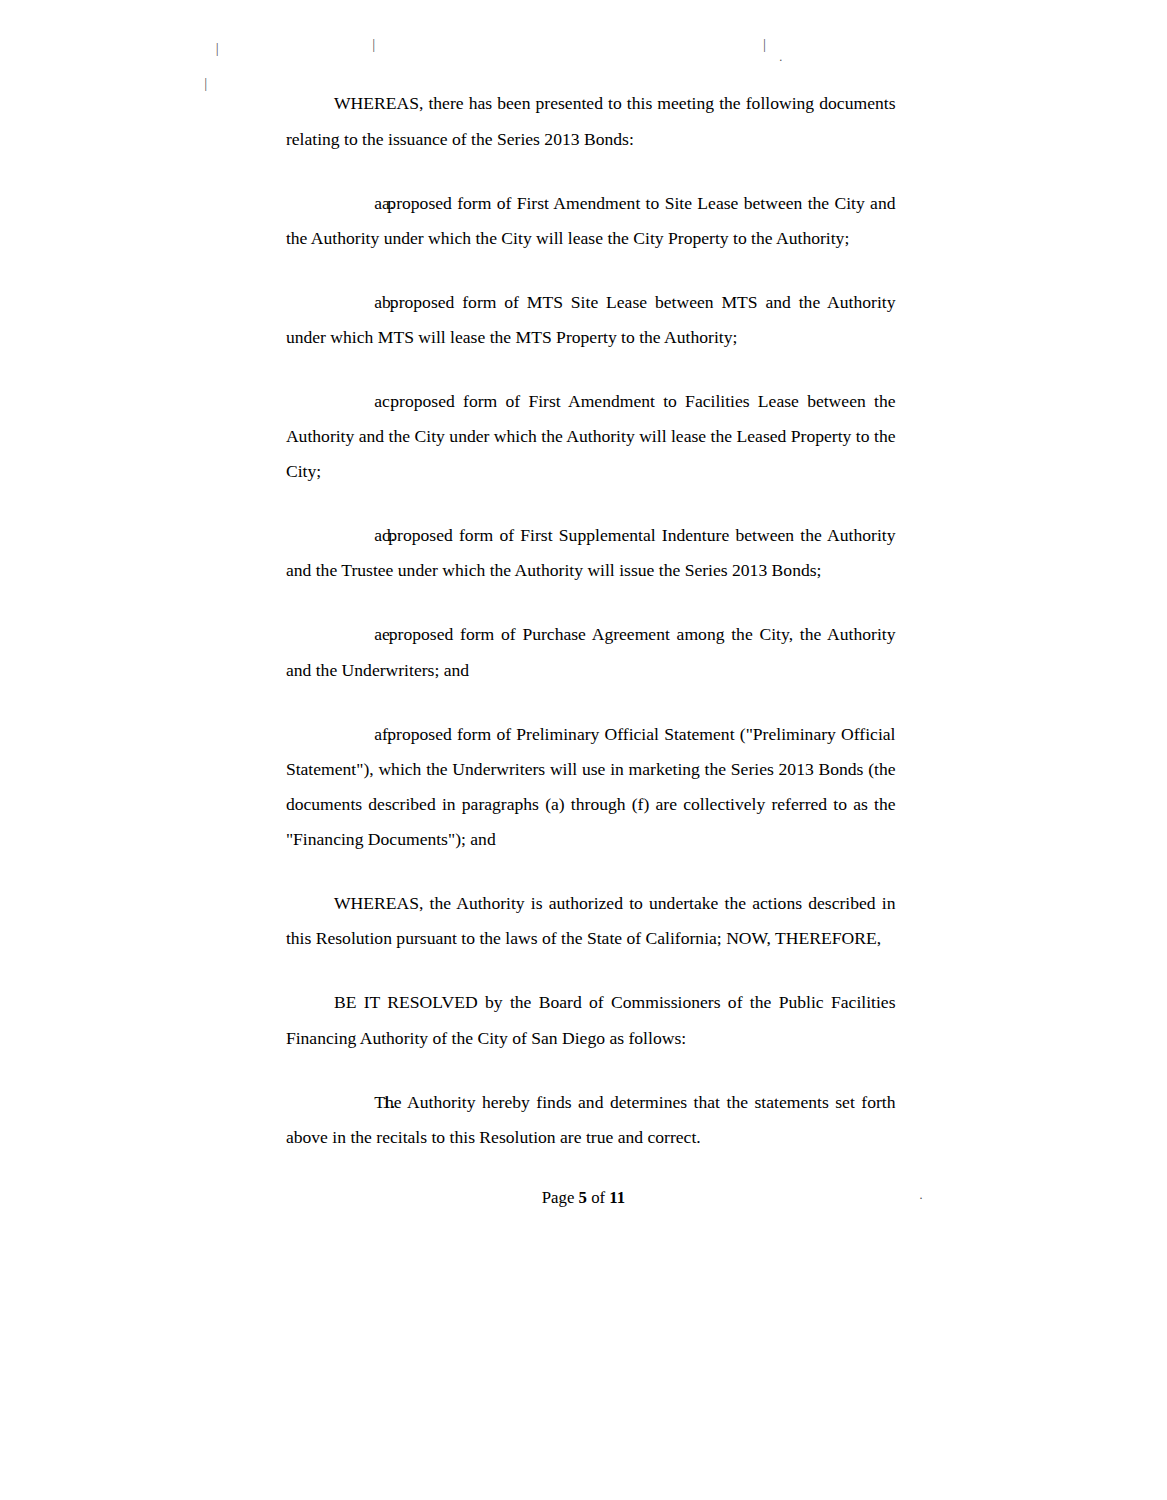| | | . |
WHEREAS, there has been presented to this meeting the following documents relating to the issuance of the Series 2013 Bonds:
a. a proposed form of First Amendment to Site Lease between the City and the Authority under which the City will lease the City Property to the Authority;
b. a proposed form of MTS Site Lease between MTS and the Authority under which MTS will lease the MTS Property to the Authority;
c. a proposed form of First Amendment to Facilities Lease between the Authority and the City under which the Authority will lease the Leased Property to the City;
d. a proposed form of First Supplemental Indenture between the Authority and the Trustee under which the Authority will issue the Series 2013 Bonds;
e. a proposed form of Purchase Agreement among the City, the Authority and the Underwriters; and
f. a proposed form of Preliminary Official Statement ("Preliminary Official Statement"), which the Underwriters will use in marketing the Series 2013 Bonds (the documents described in paragraphs (a) through (f) are collectively referred to as the "Financing Documents"); and
WHEREAS, the Authority is authorized to undertake the actions described in this Resolution pursuant to the laws of the State of California; NOW, THEREFORE,
BE IT RESOLVED by the Board of Commissioners of the Public Facilities Financing Authority of the City of San Diego as follows:
1. The Authority hereby finds and determines that the statements set forth above in the recitals to this Resolution are true and correct.
Page 5 of 11
.